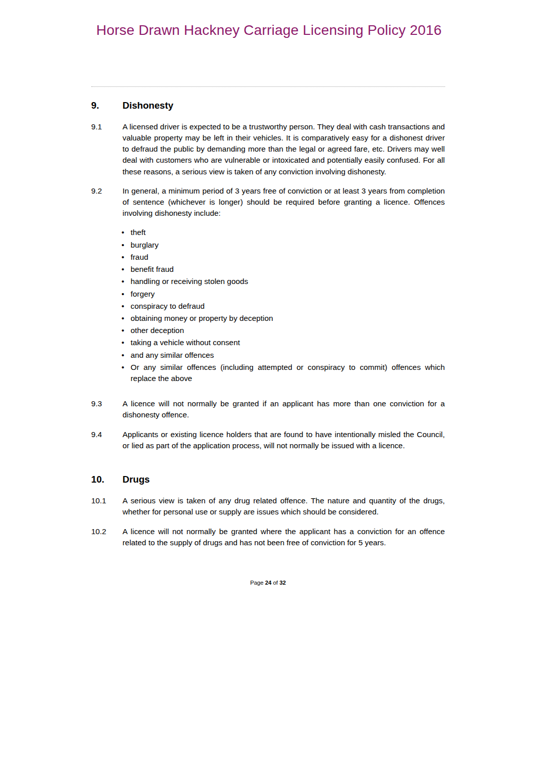Horse Drawn Hackney Carriage Licensing Policy 2016
9. Dishonesty
9.1
A licensed driver is expected to be a trustworthy person. They deal with cash transactions and valuable property may be left in their vehicles. It is comparatively easy for a dishonest driver to defraud the public by demanding more than the legal or agreed fare, etc. Drivers may well deal with customers who are vulnerable or intoxicated and potentially easily confused. For all these reasons, a serious view is taken of any conviction involving dishonesty.
9.2
In general, a minimum period of 3 years free of conviction or at least 3 years from completion of sentence (whichever is longer) should be required before granting a licence. Offences involving dishonesty include:
theft
burglary
fraud
benefit fraud
handling or receiving stolen goods
forgery
conspiracy to defraud
obtaining money or property by deception
other deception
taking a vehicle without consent
and any similar offences
Or any similar offences (including attempted or conspiracy to commit) offences which replace the above
9.3
A licence will not normally be granted if an applicant has more than one conviction for a dishonesty offence.
9.4
Applicants or existing licence holders that are found to have intentionally misled the Council, or lied as part of the application process, will not normally be issued with a licence.
10. Drugs
10.1
A serious view is taken of any drug related offence. The nature and quantity of the drugs, whether for personal use or supply are issues which should be considered.
10.2
A licence will not normally be granted where the applicant has a conviction for an offence related to the supply of drugs and has not been free of conviction for 5 years.
Page 24 of 32